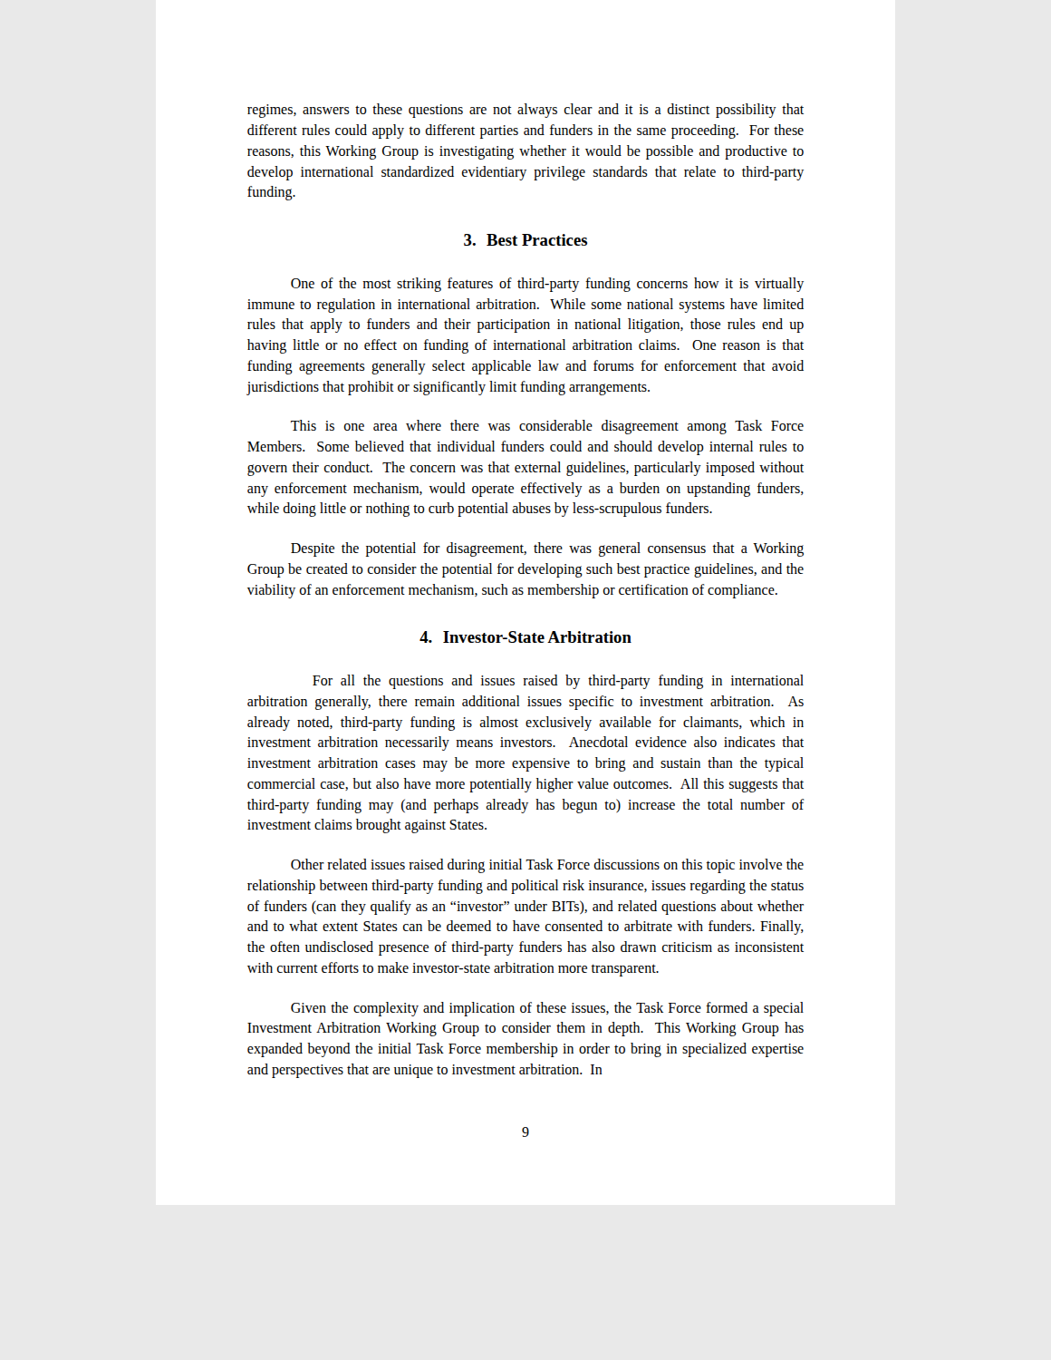regimes, answers to these questions are not always clear and it is a distinct possibility that different rules could apply to different parties and funders in the same proceeding. For these reasons, this Working Group is investigating whether it would be possible and productive to develop international standardized evidentiary privilege standards that relate to third-party funding.
3. Best Practices
One of the most striking features of third-party funding concerns how it is virtually immune to regulation in international arbitration. While some national systems have limited rules that apply to funders and their participation in national litigation, those rules end up having little or no effect on funding of international arbitration claims. One reason is that funding agreements generally select applicable law and forums for enforcement that avoid jurisdictions that prohibit or significantly limit funding arrangements.
This is one area where there was considerable disagreement among Task Force Members. Some believed that individual funders could and should develop internal rules to govern their conduct. The concern was that external guidelines, particularly imposed without any enforcement mechanism, would operate effectively as a burden on upstanding funders, while doing little or nothing to curb potential abuses by less-scrupulous funders.
Despite the potential for disagreement, there was general consensus that a Working Group be created to consider the potential for developing such best practice guidelines, and the viability of an enforcement mechanism, such as membership or certification of compliance.
4. Investor-State Arbitration
For all the questions and issues raised by third-party funding in international arbitration generally, there remain additional issues specific to investment arbitration. As already noted, third-party funding is almost exclusively available for claimants, which in investment arbitration necessarily means investors. Anecdotal evidence also indicates that investment arbitration cases may be more expensive to bring and sustain than the typical commercial case, but also have more potentially higher value outcomes. All this suggests that third-party funding may (and perhaps already has begun to) increase the total number of investment claims brought against States.
Other related issues raised during initial Task Force discussions on this topic involve the relationship between third-party funding and political risk insurance, issues regarding the status of funders (can they qualify as an “investor” under BITs), and related questions about whether and to what extent States can be deemed to have consented to arbitrate with funders. Finally, the often undisclosed presence of third-party funders has also drawn criticism as inconsistent with current efforts to make investor-state arbitration more transparent.
Given the complexity and implication of these issues, the Task Force formed a special Investment Arbitration Working Group to consider them in depth. This Working Group has expanded beyond the initial Task Force membership in order to bring in specialized expertise and perspectives that are unique to investment arbitration. In
9